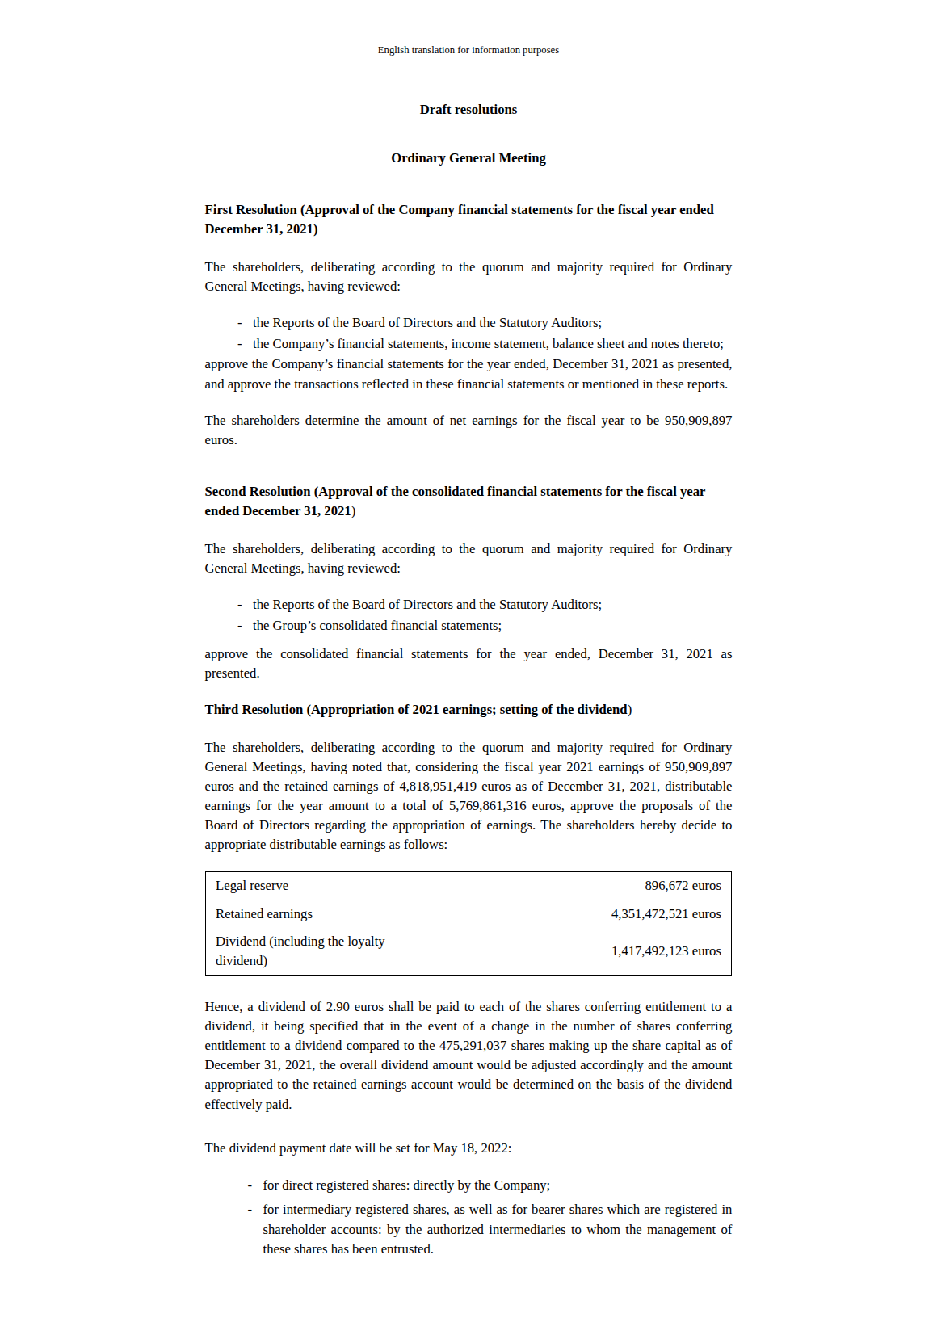English translation for information purposes
Draft resolutions
Ordinary General Meeting
First Resolution (Approval of the Company financial statements for the fiscal year ended December 31, 2021)
The shareholders, deliberating according to the quorum and majority required for Ordinary General Meetings, having reviewed:
the Reports of the Board of Directors and the Statutory Auditors;
the Company’s financial statements, income statement, balance sheet and notes thereto;
approve the Company’s financial statements for the year ended, December 31, 2021 as presented, and approve the transactions reflected in these financial statements or mentioned in these reports.
The shareholders determine the amount of net earnings for the fiscal year to be 950,909,897 euros.
Second Resolution (Approval of the consolidated financial statements for the fiscal year ended December 31, 2021)
The shareholders, deliberating according to the quorum and majority required for Ordinary General Meetings, having reviewed:
the Reports of the Board of Directors and the Statutory Auditors;
the Group’s consolidated financial statements;
approve the consolidated financial statements for the year ended, December 31, 2021 as presented.
Third Resolution (Appropriation of 2021 earnings; setting of the dividend)
The shareholders, deliberating according to the quorum and majority required for Ordinary General Meetings, having noted that, considering the fiscal year 2021 earnings of 950,909,897 euros and the retained earnings of 4,818,951,419 euros as of December 31, 2021, distributable earnings for the year amount to a total of 5,769,861,316 euros, approve the proposals of the Board of Directors regarding the appropriation of earnings. The shareholders hereby decide to appropriate distributable earnings as follows:
| Legal reserve | 896,672 euros |
| Retained earnings | 4,351,472,521 euros |
| Dividend (including the loyalty dividend) | 1,417,492,123 euros |
Hence, a dividend of 2.90 euros shall be paid to each of the shares conferring entitlement to a dividend, it being specified that in the event of a change in the number of shares conferring entitlement to a dividend compared to the 475,291,037 shares making up the share capital as of December 31, 2021, the overall dividend amount would be adjusted accordingly and the amount appropriated to the retained earnings account would be determined on the basis of the dividend effectively paid.
The dividend payment date will be set for May 18, 2022:
for direct registered shares: directly by the Company;
for intermediary registered shares, as well as for bearer shares which are registered in shareholder accounts: by the authorized intermediaries to whom the management of these shares has been entrusted.